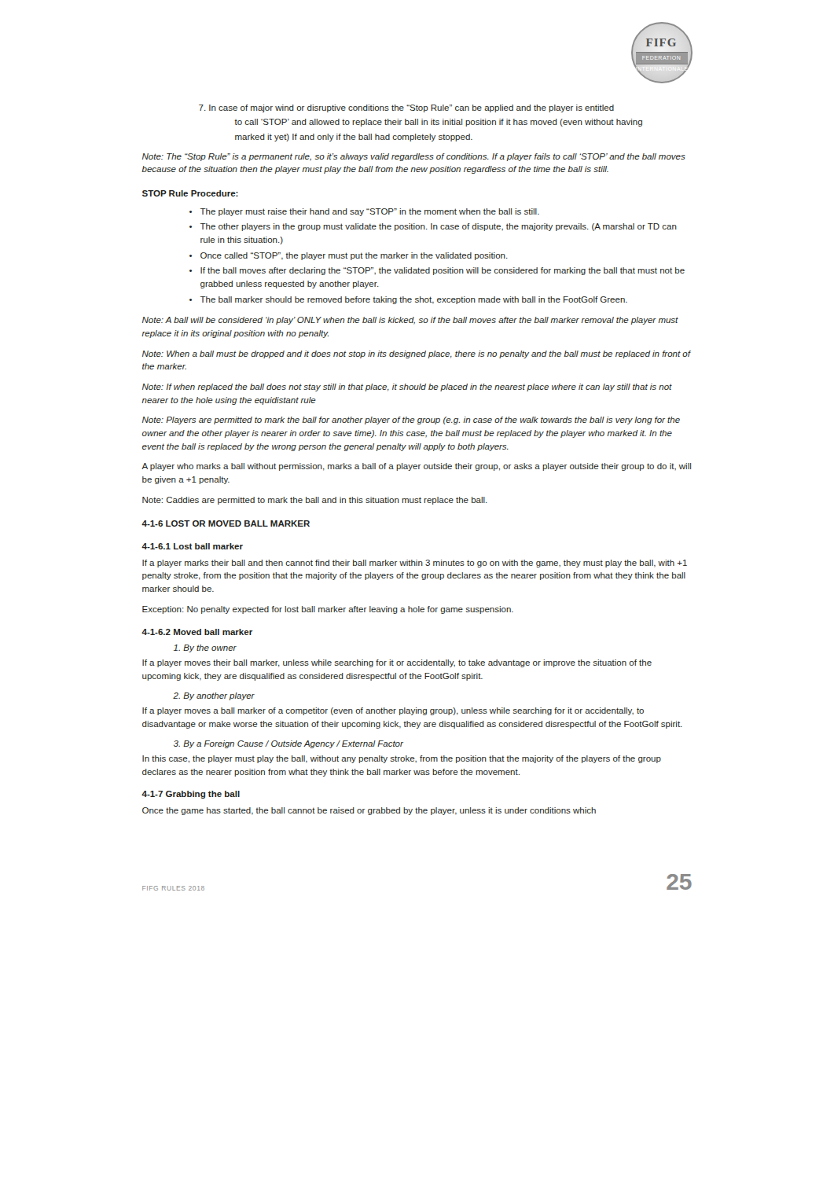FIFG
FEDERATION INTERNATIONALE
7. In case of major wind or disruptive conditions the “Stop Rule” can be applied and the player is entitled
to call ‘STOP’ and allowed to replace their ball in its initial position if it has moved (even without having
marked it yet) If and only if the ball had completely stopped.
Note: The “Stop Rule” is a permanent rule, so it’s always valid regardless of conditions. If a player fails to call ‘STOP’ and the ball moves because of the situation then the player must play the ball from the new position regardless of the time the ball is still.
STOP Rule Procedure:
The player must raise their hand and say “STOP” in the moment when the ball is still.
The other players in the group must validate the position. In case of dispute, the majority prevails. (A marshal or TD can rule in this situation.)
Once called “STOP”, the player must put the marker in the validated position.
If the ball moves after declaring the “STOP”, the validated position will be considered for marking the ball that must not be grabbed unless requested by another player.
The ball marker should be removed before taking the shot, exception made with ball in the FootGolf Green.
Note: A ball will be considered ‘in play’ ONLY when the ball is kicked, so if the ball moves after the ball marker removal the player must replace it in its original position with no penalty.
Note: When a ball must be dropped and it does not stop in its designed place, there is no penalty and the ball must be replaced in front of the marker.
Note: If when replaced the ball does not stay still in that place, it should be placed in the nearest place where it can lay still that is not nearer to the hole using the equidistant rule
Note: Players are permitted to mark the ball for another player of the group (e.g. in case of the walk towards the ball is very long for the owner and the other player is nearer in order to save time). In this case, the ball must be replaced by the player who marked it. In the event the ball is replaced by the wrong person the general penalty will apply to both players.
A player who marks a ball without permission, marks a ball of a player outside their group, or asks a player outside their group to do it, will be given a +1 penalty.
Note: Caddies are permitted to mark the ball and in this situation must replace the ball.
4-1-6 LOST OR MOVED BALL MARKER
4-1-6.1 Lost ball marker
If a player marks their ball and then cannot find their ball marker within 3 minutes to go on with the game, they must play the ball, with +1 penalty stroke, from the position that the majority of the players of the group declares as the nearer position from what they think the ball marker should be.
Exception: No penalty expected for lost ball marker after leaving a hole for game suspension.
4-1-6.2 Moved ball marker
1. By the owner
If a player moves their ball marker, unless while searching for it or accidentally, to take advantage or improve the situation of the upcoming kick, they are disqualified as considered disrespectful of the FootGolf spirit.
2. By another player
If a player moves a ball marker of a competitor (even of another playing group), unless while searching for it or accidentally, to disadvantage or make worse the situation of their upcoming kick, they are disqualified as considered disrespectful of the FootGolf spirit.
3. By a Foreign Cause / Outside Agency / External Factor
In this case, the player must play the ball, without any penalty stroke, from the position that the majority of the players of the group declares as the nearer position from what they think the ball marker was before the movement.
4-1-7 Grabbing the ball
Once the game has started, the ball cannot be raised or grabbed by the player, unless it is under conditions which
FIFG RULES 2018 25